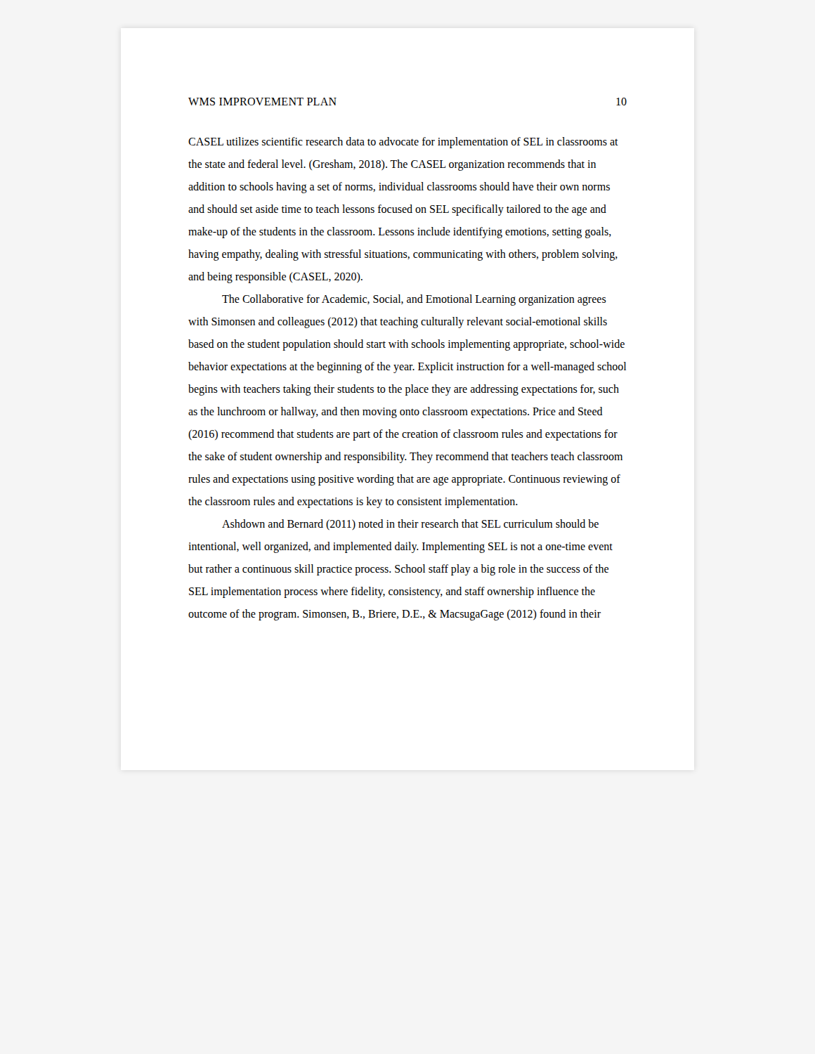WMS IMPROVEMENT PLAN 10
CASEL utilizes scientific research data to advocate for implementation of SEL in classrooms at the state and federal level. (Gresham, 2018). The CASEL organization recommends that in addition to schools having a set of norms, individual classrooms should have their own norms and should set aside time to teach lessons focused on SEL specifically tailored to the age and make-up of the students in the classroom. Lessons include identifying emotions, setting goals, having empathy, dealing with stressful situations, communicating with others, problem solving, and being responsible (CASEL, 2020).
The Collaborative for Academic, Social, and Emotional Learning organization agrees with Simonsen and colleagues (2012) that teaching culturally relevant social-emotional skills based on the student population should start with schools implementing appropriate, school-wide behavior expectations at the beginning of the year. Explicit instruction for a well-managed school begins with teachers taking their students to the place they are addressing expectations for, such as the lunchroom or hallway, and then moving onto classroom expectations. Price and Steed (2016) recommend that students are part of the creation of classroom rules and expectations for the sake of student ownership and responsibility. They recommend that teachers teach classroom rules and expectations using positive wording that are age appropriate. Continuous reviewing of the classroom rules and expectations is key to consistent implementation.
Ashdown and Bernard (2011) noted in their research that SEL curriculum should be intentional, well organized, and implemented daily. Implementing SEL is not a one-time event but rather a continuous skill practice process. School staff play a big role in the success of the SEL implementation process where fidelity, consistency, and staff ownership influence the outcome of the program. Simonsen, B., Briere, D.E., & MacsugaGage (2012) found in their